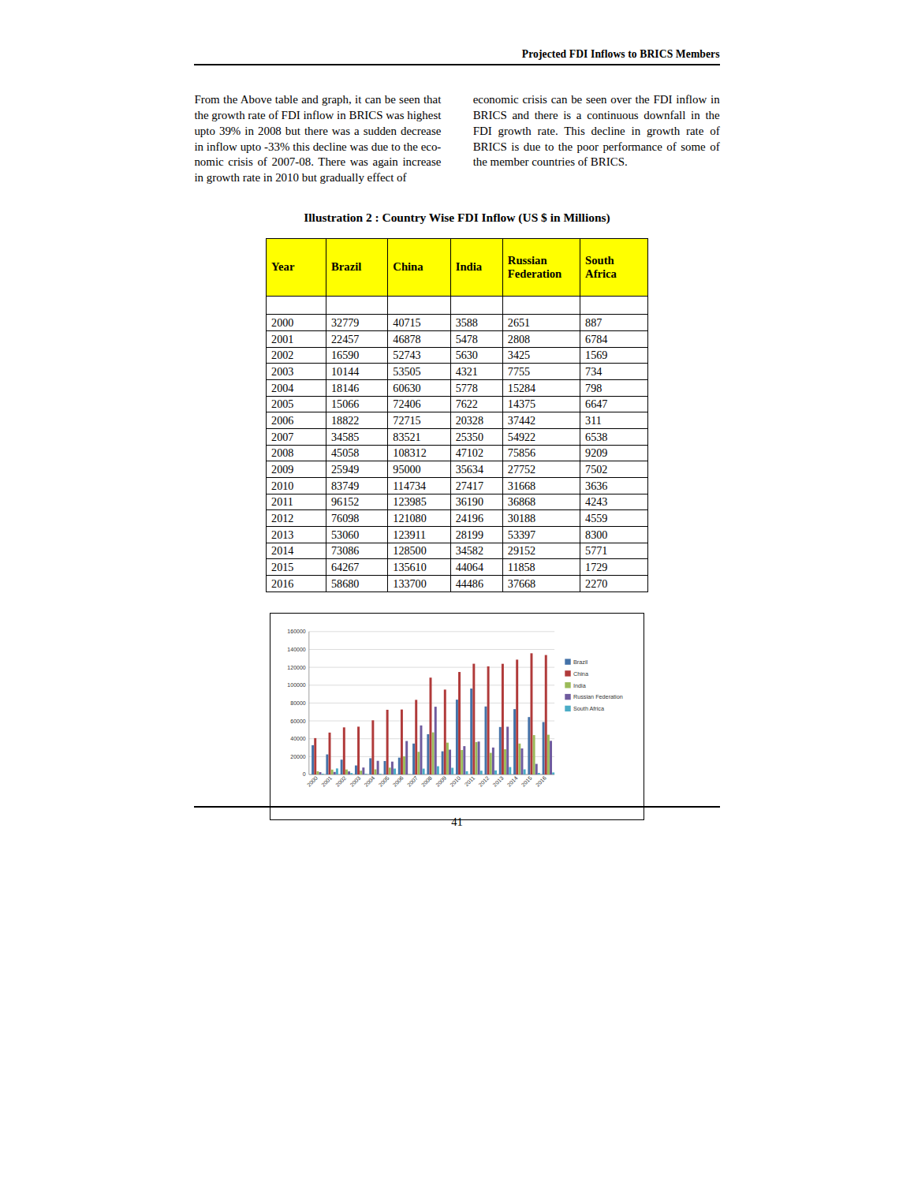Projected FDI Inflows to BRICS Members
From the Above table and graph, it can be seen that the growth rate of FDI inflow in BRICS was highest upto 39% in 2008 but there was a sudden decrease in inflow upto -33% this decline was due to the economic crisis of 2007-08. There was again increase in growth rate in 2010 but gradually effect of
economic crisis can be seen over the FDI inflow in BRICS and there is a continuous downfall in the FDI growth rate. This decline in growth rate of BRICS is due to the poor performance of some of the member countries of BRICS.
Illustration 2 : Country Wise FDI Inflow (US $ in Millions)
| Year | Brazil | China | India | Russian Federation | South Africa |
| --- | --- | --- | --- | --- | --- |
| 2000 | 32779 | 40715 | 3588 | 2651 | 887 |
| 2001 | 22457 | 46878 | 5478 | 2808 | 6784 |
| 2002 | 16590 | 52743 | 5630 | 3425 | 1569 |
| 2003 | 10144 | 53505 | 4321 | 7755 | 734 |
| 2004 | 18146 | 60630 | 5778 | 15284 | 798 |
| 2005 | 15066 | 72406 | 7622 | 14375 | 6647 |
| 2006 | 18822 | 72715 | 20328 | 37442 | 311 |
| 2007 | 34585 | 83521 | 25350 | 54922 | 6538 |
| 2008 | 45058 | 108312 | 47102 | 75856 | 9209 |
| 2009 | 25949 | 95000 | 35634 | 27752 | 7502 |
| 2010 | 83749 | 114734 | 27417 | 31668 | 3636 |
| 2011 | 96152 | 123985 | 36190 | 36868 | 4243 |
| 2012 | 76098 | 121080 | 24196 | 30188 | 4559 |
| 2013 | 53060 | 123911 | 28199 | 53397 | 8300 |
| 2014 | 73086 | 128500 | 34582 | 29152 | 5771 |
| 2015 | 64267 | 135610 | 44064 | 11858 | 1729 |
| 2016 | 58680 | 133700 | 44486 | 37668 | 2270 |
0 20000 40000 60000 80000 100000 120000 140000 160000 2000 2001 2002 2003 2004 2005 2006 2007 2008 2009 2010 2011 2012 2013 2014 2015 2016 Brazil China India Russian Federation South Africa
41